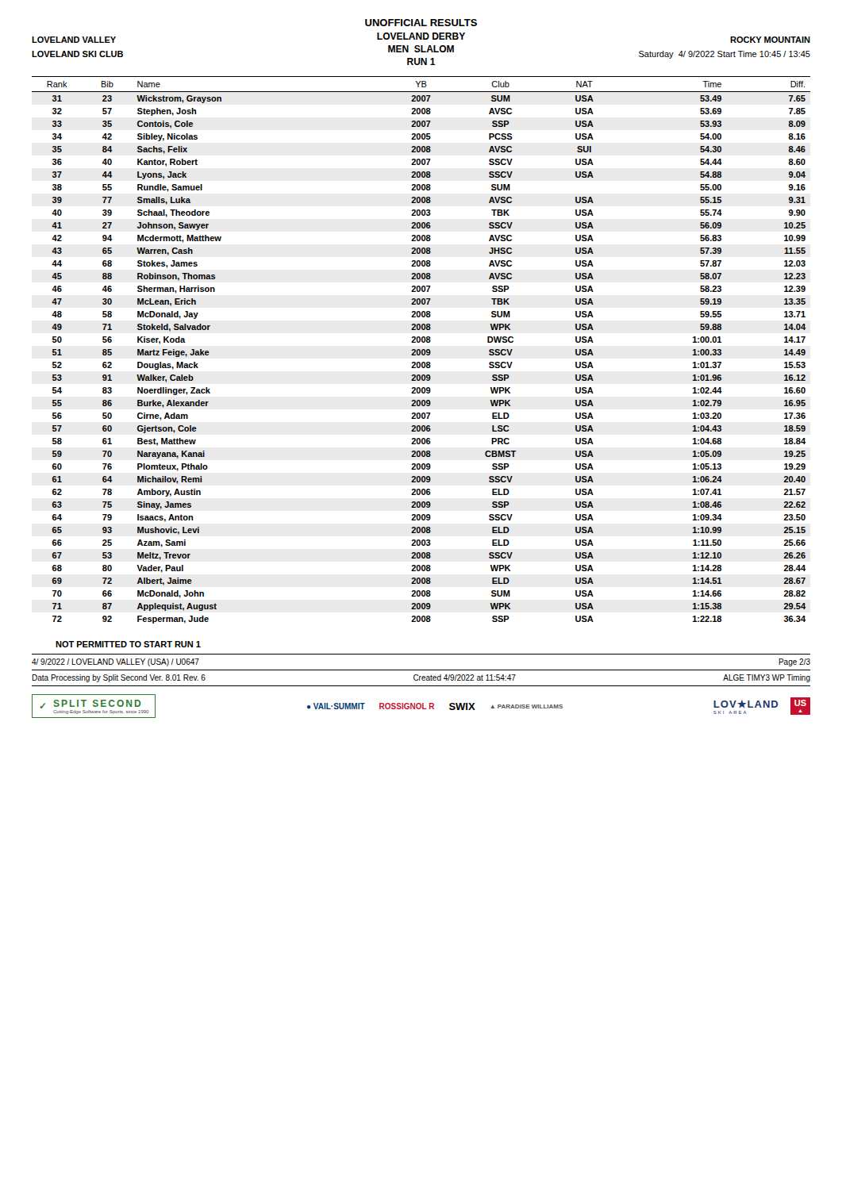UNOFFICIAL RESULTS
LOVELAND DERBY
MEN SLALOM
RUN 1
LOVELAND VALLEY
LOVELAND SKI CLUB
ROCKY MOUNTAIN
Saturday 4/ 9/2022 Start Time 10:45 / 13:45
| Rank | Bib | Name | YB | Club | NAT | Time | Diff. |
| --- | --- | --- | --- | --- | --- | --- | --- |
| 31 | 23 | Wickstrom, Grayson | 2007 | SUM | USA | 53.49 | 7.65 |
| 32 | 57 | Stephen, Josh | 2008 | AVSC | USA | 53.69 | 7.85 |
| 33 | 35 | Contois, Cole | 2007 | SSP | USA | 53.93 | 8.09 |
| 34 | 42 | Sibley, Nicolas | 2005 | PCSS | USA | 54.00 | 8.16 |
| 35 | 84 | Sachs, Felix | 2008 | AVSC | SUI | 54.30 | 8.46 |
| 36 | 40 | Kantor, Robert | 2007 | SSCV | USA | 54.44 | 8.60 |
| 37 | 44 | Lyons, Jack | 2008 | SSCV | USA | 54.88 | 9.04 |
| 38 | 55 | Rundle, Samuel | 2008 | SUM | | 55.00 | 9.16 |
| 39 | 77 | Smalls, Luka | 2008 | AVSC | USA | 55.15 | 9.31 |
| 40 | 39 | Schaal, Theodore | 2003 | TBK | USA | 55.74 | 9.90 |
| 41 | 27 | Johnson, Sawyer | 2006 | SSCV | USA | 56.09 | 10.25 |
| 42 | 94 | Mcdermott, Matthew | 2008 | AVSC | USA | 56.83 | 10.99 |
| 43 | 65 | Warren, Cash | 2008 | JHSC | USA | 57.39 | 11.55 |
| 44 | 68 | Stokes, James | 2008 | AVSC | USA | 57.87 | 12.03 |
| 45 | 88 | Robinson, Thomas | 2008 | AVSC | USA | 58.07 | 12.23 |
| 46 | 46 | Sherman, Harrison | 2007 | SSP | USA | 58.23 | 12.39 |
| 47 | 30 | McLean, Erich | 2007 | TBK | USA | 59.19 | 13.35 |
| 48 | 58 | McDonald, Jay | 2008 | SUM | USA | 59.55 | 13.71 |
| 49 | 71 | Stokeld, Salvador | 2008 | WPK | USA | 59.88 | 14.04 |
| 50 | 56 | Kiser, Koda | 2008 | DWSC | USA | 1:00.01 | 14.17 |
| 51 | 85 | Martz Feige, Jake | 2009 | SSCV | USA | 1:00.33 | 14.49 |
| 52 | 62 | Douglas, Mack | 2008 | SSCV | USA | 1:01.37 | 15.53 |
| 53 | 91 | Walker, Caleb | 2009 | SSP | USA | 1:01.96 | 16.12 |
| 54 | 83 | Noerdlinger, Zack | 2009 | WPK | USA | 1:02.44 | 16.60 |
| 55 | 86 | Burke, Alexander | 2009 | WPK | USA | 1:02.79 | 16.95 |
| 56 | 50 | Cirne, Adam | 2007 | ELD | USA | 1:03.20 | 17.36 |
| 57 | 60 | Gjertson, Cole | 2006 | LSC | USA | 1:04.43 | 18.59 |
| 58 | 61 | Best, Matthew | 2006 | PRC | USA | 1:04.68 | 18.84 |
| 59 | 70 | Narayana, Kanai | 2008 | CBMST | USA | 1:05.09 | 19.25 |
| 60 | 76 | Plomteux, Pthalo | 2009 | SSP | USA | 1:05.13 | 19.29 |
| 61 | 64 | Michailov, Remi | 2009 | SSCV | USA | 1:06.24 | 20.40 |
| 62 | 78 | Ambory, Austin | 2006 | ELD | USA | 1:07.41 | 21.57 |
| 63 | 75 | Sinay, James | 2009 | SSP | USA | 1:08.46 | 22.62 |
| 64 | 79 | Isaacs, Anton | 2009 | SSCV | USA | 1:09.34 | 23.50 |
| 65 | 93 | Mushovic, Levi | 2008 | ELD | USA | 1:10.99 | 25.15 |
| 66 | 25 | Azam, Sami | 2003 | ELD | USA | 1:11.50 | 25.66 |
| 67 | 53 | Meltz, Trevor | 2008 | SSCV | USA | 1:12.10 | 26.26 |
| 68 | 80 | Vader, Paul | 2008 | WPK | USA | 1:14.28 | 28.44 |
| 69 | 72 | Albert, Jaime | 2008 | ELD | USA | 1:14.51 | 28.67 |
| 70 | 66 | McDonald, John | 2008 | SUM | USA | 1:14.66 | 28.82 |
| 71 | 87 | Applequist, August | 2009 | WPK | USA | 1:15.38 | 29.54 |
| 72 | 92 | Fesperman, Jude | 2008 | SSP | USA | 1:22.18 | 36.34 |
NOT PERMITTED TO START RUN 1
4/ 9/2022 / LOVELAND VALLEY (USA) / U0647
Page 2/3
Data Processing by Split Second Ver. 8.01 Rev. 6
Created 4/9/2022 at 11:54:47
ALGE TIMY3 WP Timing
✓ SPLIT SECONDCutting-Edge Software for Sports, since 1990
● VAIL·SUMMIT ROSSIGNOL R SWIX ▲ PARADISE WILLIAMS
LOV★LANDSKI AREA
US▲